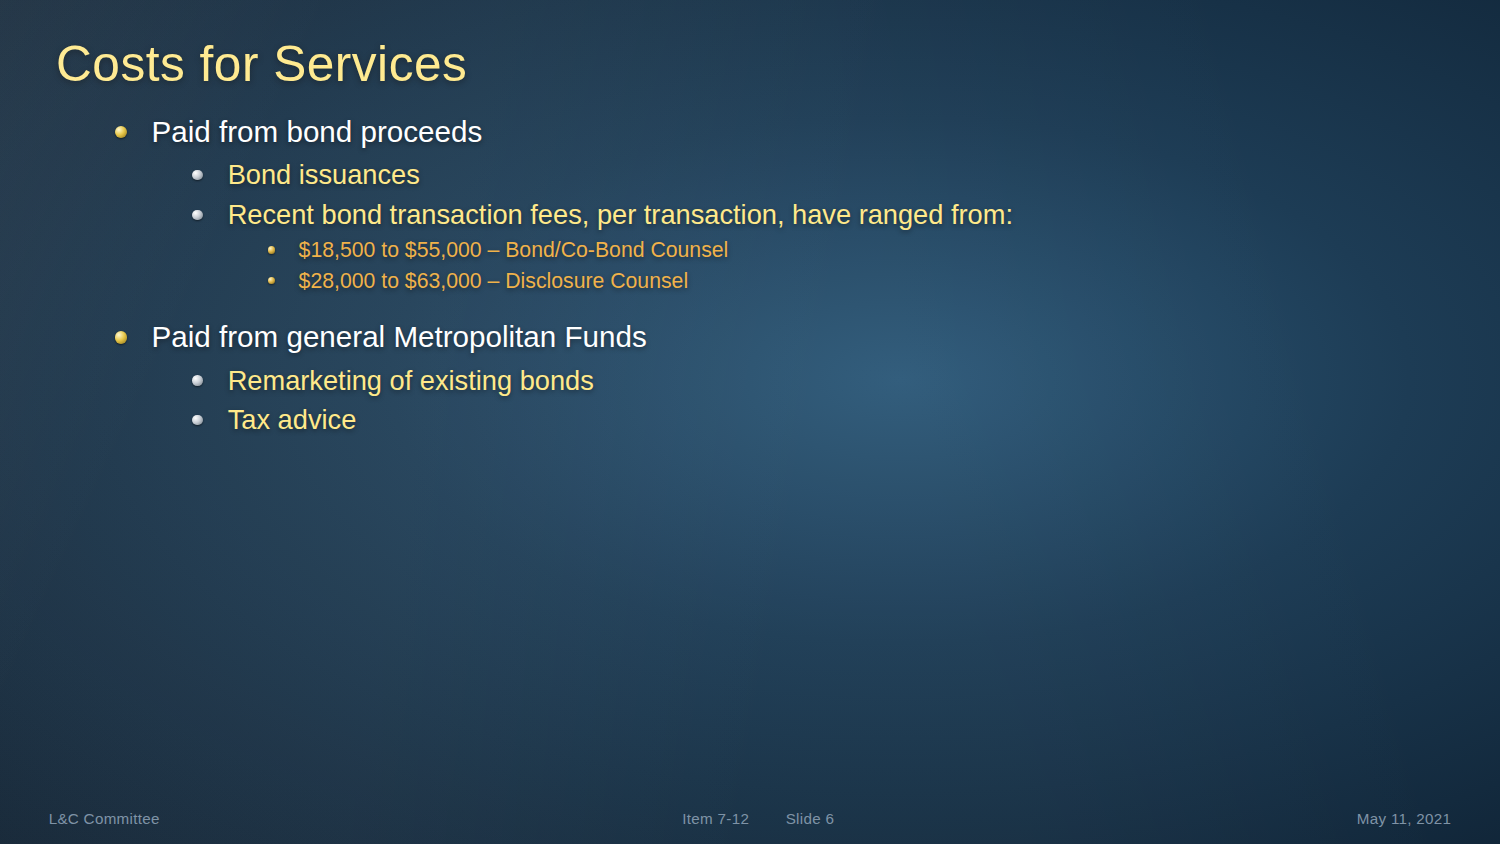Costs for Services
Paid from bond proceeds
Bond issuances
Recent bond transaction fees, per transaction, have ranged from:
$18,500 to $55,000 – Bond/Co-Bond Counsel
$28,000 to $63,000 – Disclosure Counsel
Paid from general Metropolitan Funds
Remarketing of existing bonds
Tax advice
L&C Committee
Item 7-12 Slide 6
May 11, 2021